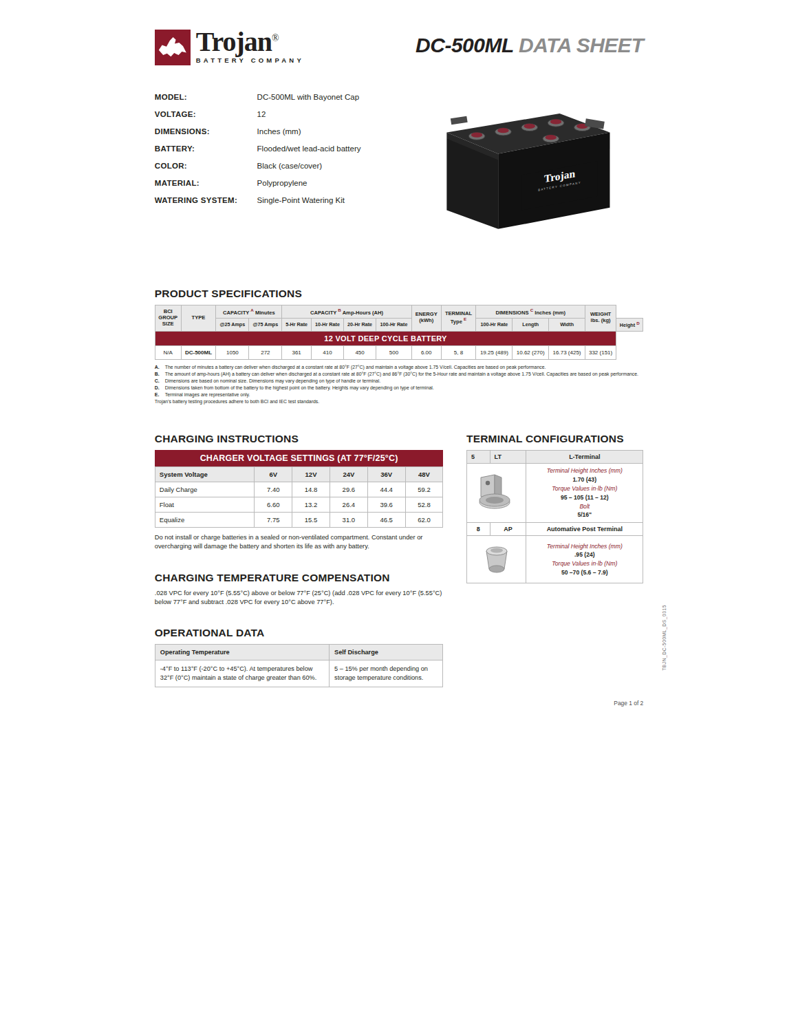Trojan®
BATTERY COMPANY
DC-500ML DATA SHEET
| MODEL: | DC-500ML with Bayonet Cap |
| VOLTAGE: | 12 |
| DIMENSIONS: | Inches (mm) |
| BATTERY: | Flooded/wet lead-acid battery |
| COLOR: | Black (case/cover) |
| MATERIAL: | Polypropylene |
| WATERING SYSTEM: | Single-Point Watering Kit |
Trojan BATTERY COMPANY
Product Specifications
| BCI GROUP SIZE | TYPE | CAPACITY A Minutes | CAPACITY B Amp-Hours (AH) | ENERGY (kWh) | TERMINAL Type E | DIMENSIONS C Inches (mm) | WEIGHT lbs. (kg) |
| --- | --- | --- | --- | --- | --- | --- | --- |
| @25 Amps | @75 Amps | 5-Hr Rate | 10-Hr Rate | 20-Hr Rate | 100-Hr Rate | 100-Hr Rate | Length | Width | Height D |
| 12 VOLT DEEP CYCLE BATTERY |
| N/A | DC-500ML | 1050 | 272 | 361 | 410 | 450 | 500 | 6.00 | 5, 8 | 19.25 (489) | 10.62 (270) | 16.73 (425) | 332 (151) |
A. The number of minutes a battery can deliver when discharged at a constant rate at 80°F (27°C) and maintain a voltage above 1.75 V/cell. Capacities are based on peak performance.
B. The amount of amp-hours (AH) a battery can deliver when discharged at a constant rate at 80°F (27°C) and 86°F (30°C) for the 5-Hour rate and maintain a voltage above 1.75 V/cell. Capacities are based on peak performance.
C. Dimensions are based on nominal size. Dimensions may vary depending on type of handle or terminal.
D. Dimensions taken from bottom of the battery to the highest point on the battery. Heights may vary depending on type of terminal.
E. Terminal images are representative only.
Trojan’s battery testing procedures adhere to both BCI and IEC test standards.
Charging Instructions
CHARGER VOLTAGE SETTINGS (AT 77°F/25°C)
| System Voltage | 6V | 12V | 24V | 36V | 48V |
| --- | --- | --- | --- | --- | --- |
| Daily Charge | 7.40 | 14.8 | 29.6 | 44.4 | 59.2 |
| Float | 6.60 | 13.2 | 26.4 | 39.6 | 52.8 |
| Equalize | 7.75 | 15.5 | 31.0 | 46.5 | 62.0 |
Do not install or charge batteries in a sealed or non-ventilated compartment. Constant under or overcharging will damage the battery and shorten its life as with any battery.
Charging Temperature Compensation
.028 VPC for every 10°F (5.55°C) above or below 77°F (25°C) (add .028 VPC for every 10°F (5.55°C) below 77°F and subtract .028 VPC for every 10°C above 77°F).
Operational Data
| Operating Temperature | Self Discharge |
| --- | --- |
| -4°F to 113°F (-20°C to +45°C). At temperatures below 32°F (0°C) maintain a state of charge greater than 60%. | 5 – 15% per month depending on storage temperature conditions. |
Terminal Configurations
| 5 | LT | L-Terminal |
| --- | --- | --- |
| | Terminal Height Inches (mm) 1.70 (43) Torque Values in-lb (Nm) 95 – 105 (11 – 12) Bolt 5/16" |
| 8 | AP | Automative Post Terminal |
| | Terminal Height Inches (mm) .95 (24) Torque Values in-lb (Nm) 50 –70 (5.6 – 7.9) |
TBJN_DC-500ML_DS_0315
Page 1 of 2